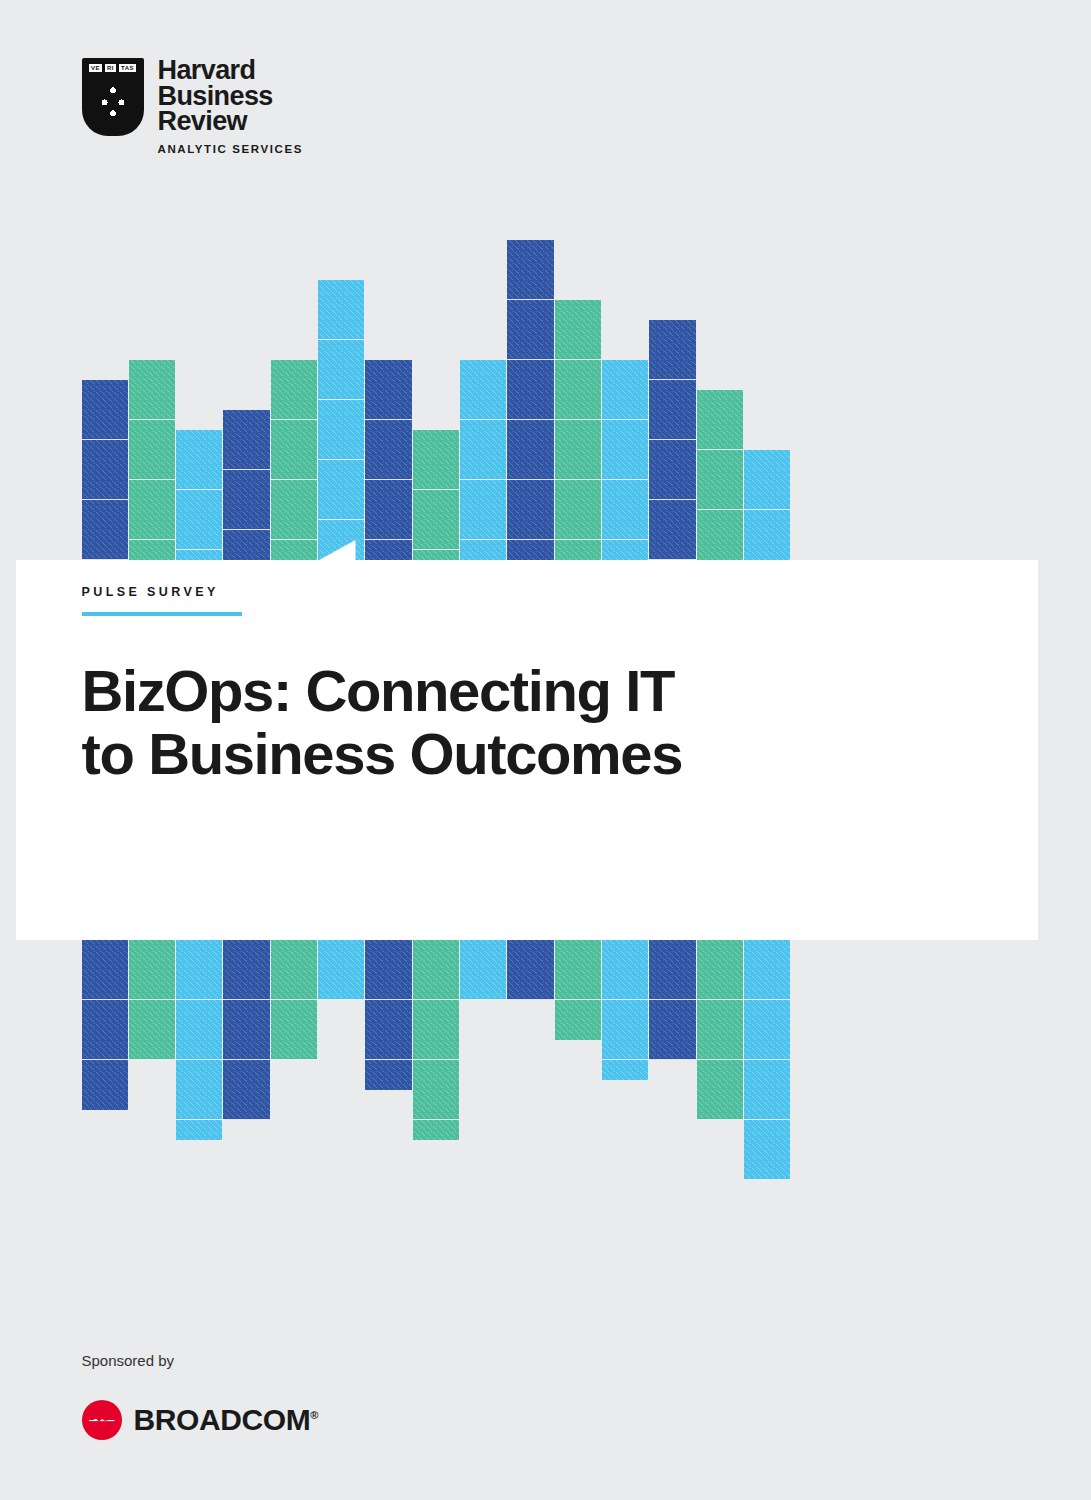VE RI TAS
Harvard Business Review
ANALYTIC SERVICES
PULSE SURVEY
BizOps: Connecting IT
to Business Outcomes
Sponsored by
BROADCOM®